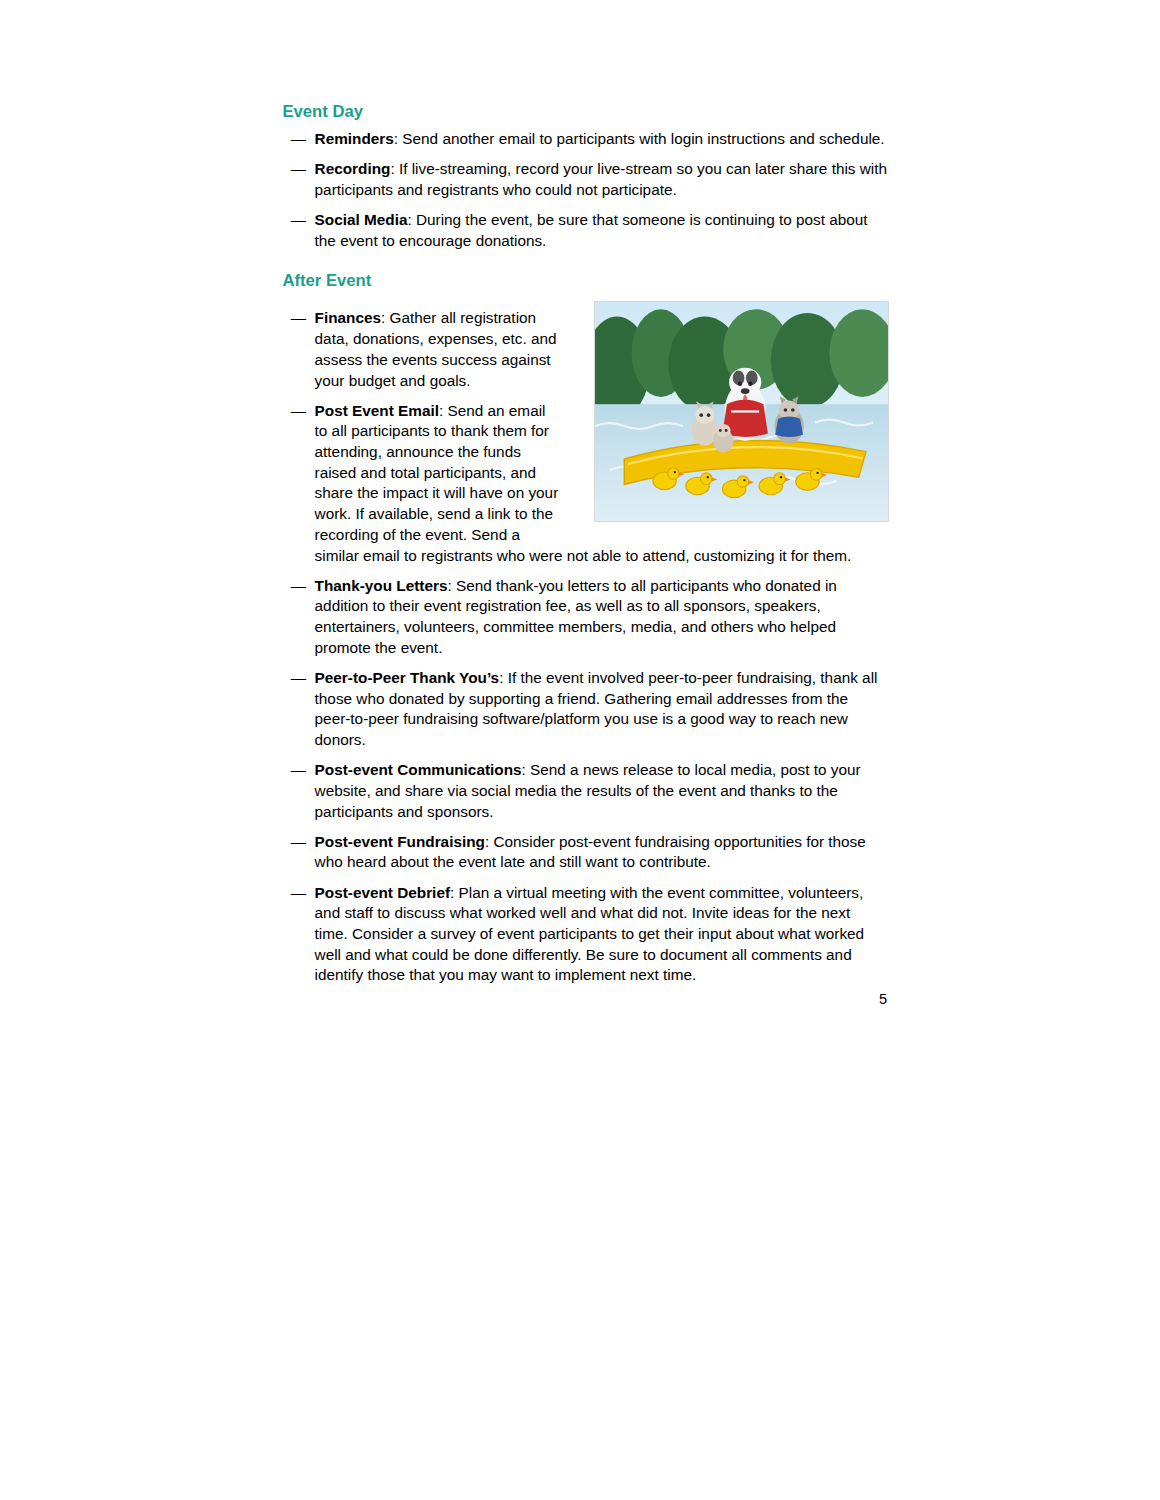Event Day
Reminders: Send another email to participants with login instructions and schedule.
Recording: If live-streaming, record your live-stream so you can later share this with participants and registrants who could not participate.
Social Media: During the event, be sure that someone is continuing to post about the event to encourage donations.
After Event
Finances: Gather all registration data, donations, expenses, etc. and assess the events success against your budget and goals.
Post Event Email: Send an email to all participants to thank them for attending, announce the funds raised and total participants, and share the impact it will have on your work. If available, send a link to the recording of the event. Send a similar email to registrants who were not able to attend, customizing it for them.
Thank-you Letters: Send thank-you letters to all participants who donated in addition to their event registration fee, as well as to all sponsors, speakers, entertainers, volunteers, committee members, media, and others who helped promote the event.
Peer-to-Peer Thank You’s: If the event involved peer-to-peer fundraising, thank all those who donated by supporting a friend. Gathering email addresses from the peer-to-peer fundraising software/platform you use is a good way to reach new donors.
Post-event Communications: Send a news release to local media, post to your website, and share via social media the results of the event and thanks to the participants and sponsors.
Post-event Fundraising: Consider post-event fundraising opportunities for those who heard about the event late and still want to contribute.
Post-event Debrief: Plan a virtual meeting with the event committee, volunteers, and staff to discuss what worked well and what did not. Invite ideas for the next time. Consider a survey of event participants to get their input about what worked well and what could be done differently. Be sure to document all comments and identify those that you may want to implement next time.
5